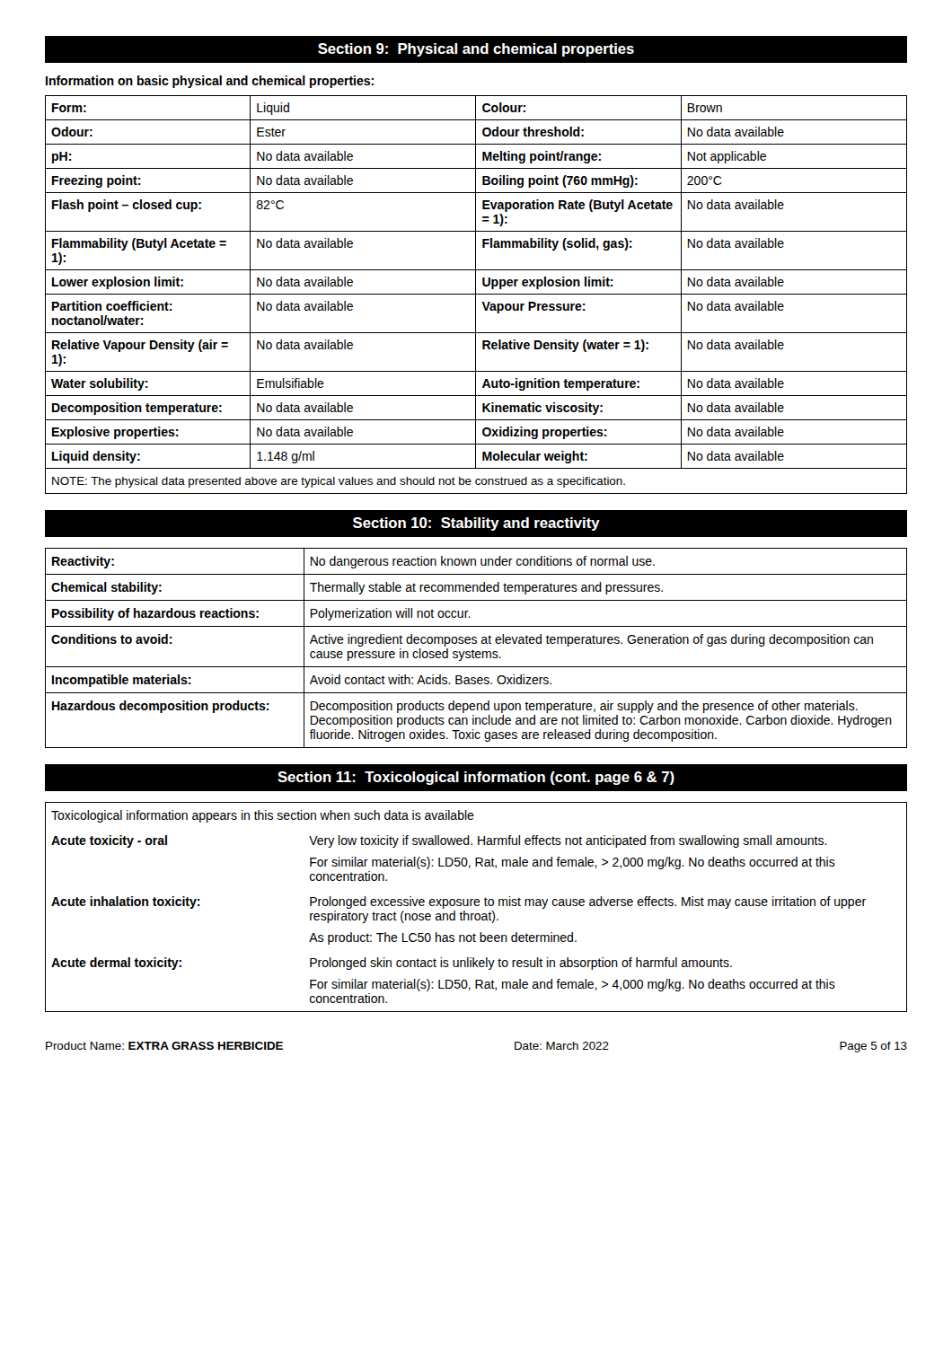Section 9: Physical and chemical properties
Information on basic physical and chemical properties:
| Form: | Liquid | Colour: | Brown |
| Odour: | Ester | Odour threshold: | No data available |
| pH: | No data available | Melting point/range: | Not applicable |
| Freezing point: | No data available | Boiling point (760 mmHg): | 200°C |
| Flash point – closed cup: | 82°C | Evaporation Rate (Butyl Acetate = 1): | No data available |
| Flammability (Butyl Acetate = 1): | No data available | Flammability (solid, gas): | No data available |
| Lower explosion limit: | No data available | Upper explosion limit: | No data available |
| Partition coefficient: noctanol/water: | No data available | Vapour Pressure: | No data available |
| Relative Vapour Density (air = 1): | No data available | Relative Density (water = 1): | No data available |
| Water solubility: | Emulsifiable | Auto-ignition temperature: | No data available |
| Decomposition temperature: | No data available | Kinematic viscosity: | No data available |
| Explosive properties: | No data available | Oxidizing properties: | No data available |
| Liquid density: | 1.148 g/ml | Molecular weight: | No data available |
| NOTE: The physical data presented above are typical values and should not be construed as a specification. |
Section 10: Stability and reactivity
| Reactivity: | No dangerous reaction known under conditions of normal use. |
| Chemical stability: | Thermally stable at recommended temperatures and pressures. |
| Possibility of hazardous reactions: | Polymerization will not occur. |
| Conditions to avoid: | Active ingredient decomposes at elevated temperatures. Generation of gas during decomposition can cause pressure in closed systems. |
| Incompatible materials: | Avoid contact with: Acids. Bases. Oxidizers. |
| Hazardous decomposition products: | Decomposition products depend upon temperature, air supply and the presence of other materials. Decomposition products can include and are not limited to: Carbon monoxide. Carbon dioxide. Hydrogen fluoride. Nitrogen oxides. Toxic gases are released during decomposition. |
Section 11: Toxicological information (cont. page 6 & 7)
| Toxicological information appears in this section when such data is available |
| Acute toxicity - oral | Very low toxicity if swallowed. Harmful effects not anticipated from swallowing small amounts. For similar material(s): LD50, Rat, male and female, > 2,000 mg/kg. No deaths occurred at this concentration. |
| Acute inhalation toxicity: | Prolonged excessive exposure to mist may cause adverse effects. Mist may cause irritation of upper respiratory tract (nose and throat). As product: The LC50 has not been determined. |
| Acute dermal toxicity: | Prolonged skin contact is unlikely to result in absorption of harmful amounts. For similar material(s): LD50, Rat, male and female, > 4,000 mg/kg. No deaths occurred at this concentration. |
Product Name: EXTRA GRASS HERBICIDE
Date: March 2022
Page 5 of 13